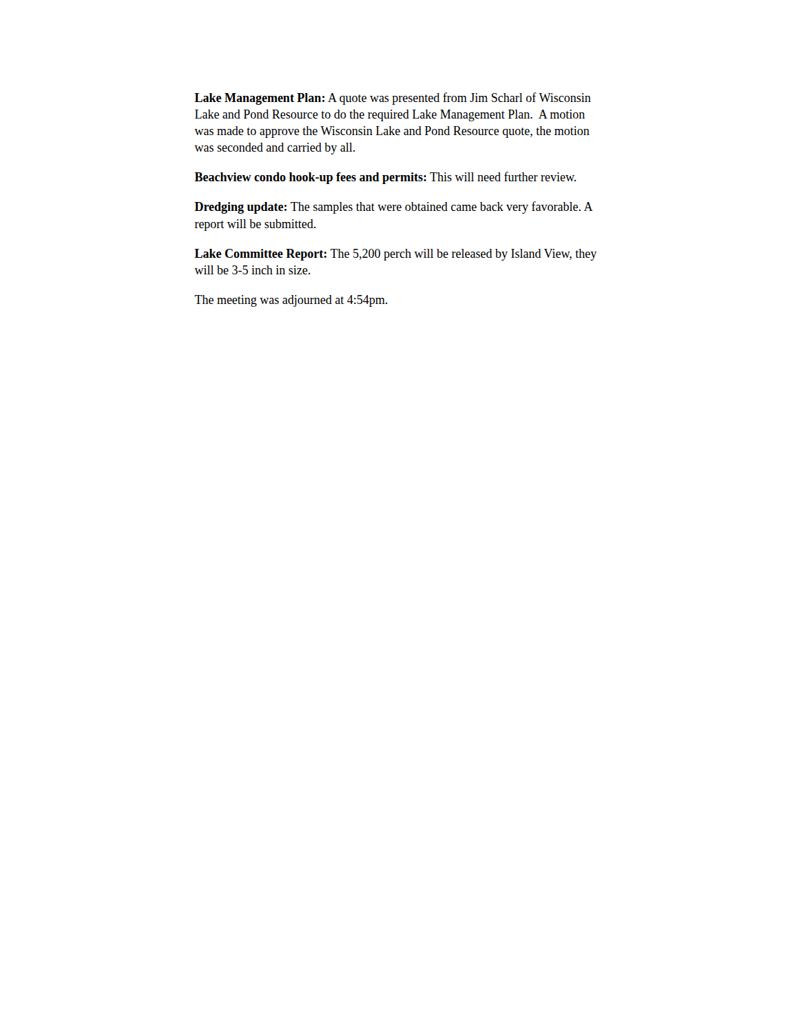Lake Management Plan: A quote was presented from Jim Scharl of Wisconsin Lake and Pond Resource to do the required Lake Management Plan. A motion was made to approve the Wisconsin Lake and Pond Resource quote, the motion was seconded and carried by all.
Beachview condo hook-up fees and permits: This will need further review.
Dredging update: The samples that were obtained came back very favorable. A report will be submitted.
Lake Committee Report: The 5,200 perch will be released by Island View, they will be 3-5 inch in size.
The meeting was adjourned at 4:54pm.